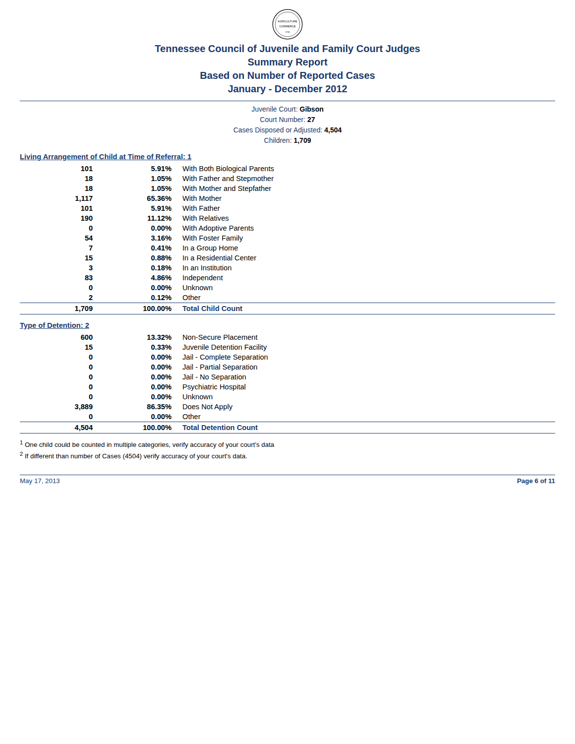Tennessee Council of Juvenile and Family Court Judges
Summary Report
Based on Number of Reported Cases
January - December 2012
Juvenile Court: Gibson
Court Number: 27
Cases Disposed or Adjusted: 4,504
Children: 1,709
Living Arrangement of Child at Time of Referral: 1
| 101 | 5.91% | With Both Biological Parents |
| 18 | 1.05% | With Father and Stepmother |
| 18 | 1.05% | With Mother and Stepfather |
| 1,117 | 65.36% | With Mother |
| 101 | 5.91% | With Father |
| 190 | 11.12% | With Relatives |
| 0 | 0.00% | With Adoptive Parents |
| 54 | 3.16% | With Foster Family |
| 7 | 0.41% | In a Group Home |
| 15 | 0.88% | In a Residential Center |
| 3 | 0.18% | In an Institution |
| 83 | 4.86% | Independent |
| 0 | 0.00% | Unknown |
| 2 | 0.12% | Other |
| 1,709 | 100.00% | Total Child Count |
Type of Detention: 2
| 600 | 13.32% | Non-Secure Placement |
| 15 | 0.33% | Juvenile Detention Facility |
| 0 | 0.00% | Jail - Complete Separation |
| 0 | 0.00% | Jail - Partial Separation |
| 0 | 0.00% | Jail - No Separation |
| 0 | 0.00% | Psychiatric Hospital |
| 0 | 0.00% | Unknown |
| 3,889 | 86.35% | Does Not Apply |
| 0 | 0.00% | Other |
| 4,504 | 100.00% | Total Detention Count |
1 One child could be counted in multiple categories, verify accuracy of your court's data
2 If different than number of Cases (4504) verify accuracy of your court's data.
May 17, 2013 Page 6 of 11